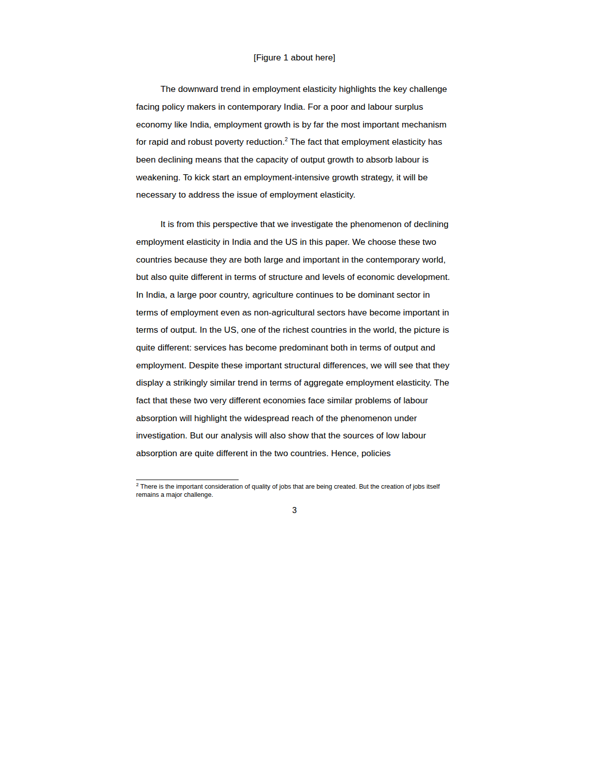[Figure 1 about here]
The downward trend in employment elasticity highlights the key challenge facing policy makers in contemporary India. For a poor and labour surplus economy like India, employment growth is by far the most important mechanism for rapid and robust poverty reduction.2 The fact that employment elasticity has been declining means that the capacity of output growth to absorb labour is weakening. To kick start an employment-intensive growth strategy, it will be necessary to address the issue of employment elasticity.
It is from this perspective that we investigate the phenomenon of declining employment elasticity in India and the US in this paper. We choose these two countries because they are both large and important in the contemporary world, but also quite different in terms of structure and levels of economic development. In India, a large poor country, agriculture continues to be dominant sector in terms of employment even as non-agricultural sectors have become important in terms of output. In the US, one of the richest countries in the world, the picture is quite different: services has become predominant both in terms of output and employment. Despite these important structural differences, we will see that they display a strikingly similar trend in terms of aggregate employment elasticity. The fact that these two very different economies face similar problems of labour absorption will highlight the widespread reach of the phenomenon under investigation. But our analysis will also show that the sources of low labour absorption are quite different in the two countries. Hence, policies
2 There is the important consideration of quality of jobs that are being created. But the creation of jobs itself remains a major challenge.
3